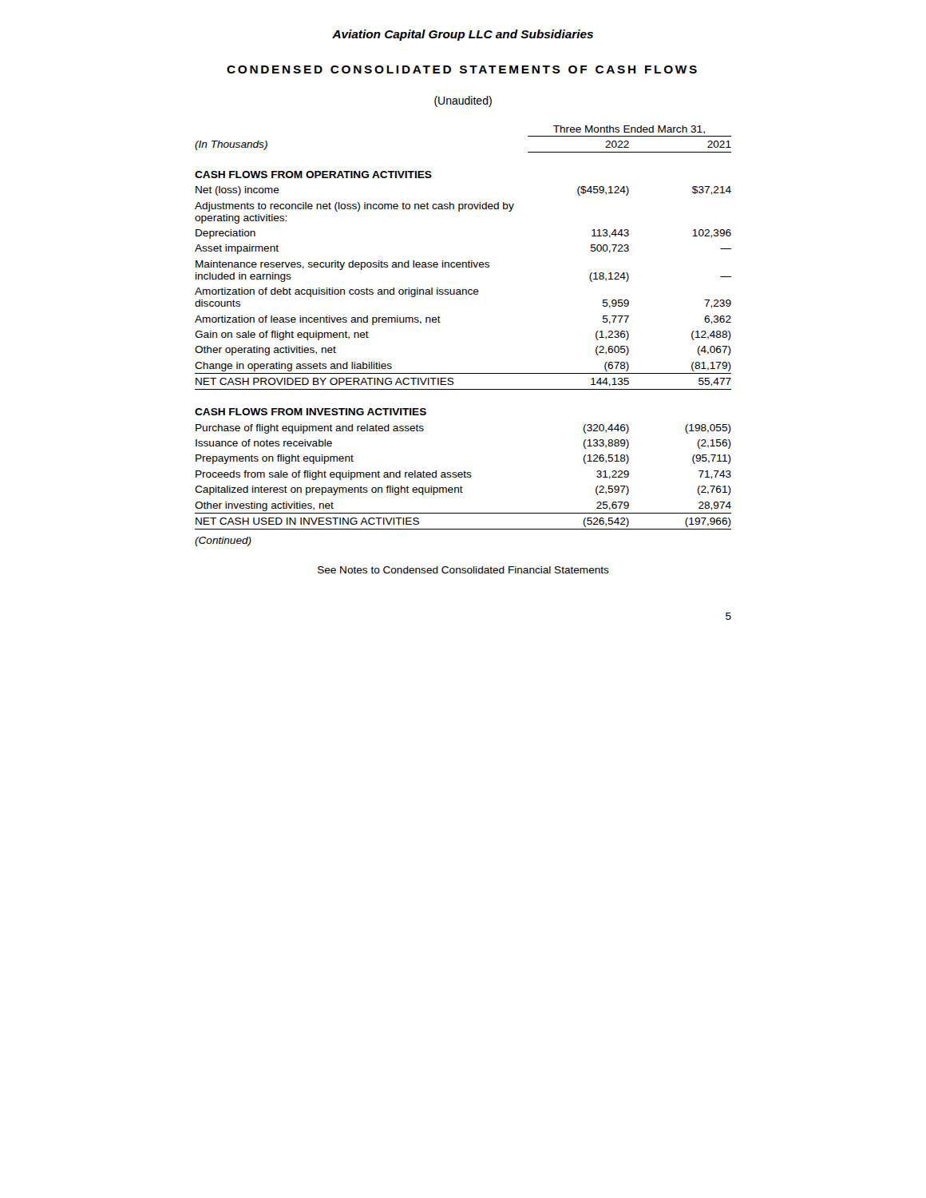Aviation Capital Group LLC and Subsidiaries
CONDENSED CONSOLIDATED STATEMENTS OF CASH FLOWS
(Unaudited)
| | Three Months Ended March 31, |
| --- | --- |
| (In Thousands) | 2022 | 2021 |
| CASH FLOWS FROM OPERATING ACTIVITIES | | |
| Net (loss) income | ($459,124) | $37,214 |
| Adjustments to reconcile net (loss) income to net cash provided by operating activities: | | |
| Depreciation | 113,443 | 102,396 |
| Asset impairment | 500,723 | — |
| Maintenance reserves, security deposits and lease incentives included in earnings | (18,124) | — |
| Amortization of debt acquisition costs and original issuance discounts | 5,959 | 7,239 |
| Amortization of lease incentives and premiums, net | 5,777 | 6,362 |
| Gain on sale of flight equipment, net | (1,236) | (12,488) |
| Other operating activities, net | (2,605) | (4,067) |
| Change in operating assets and liabilities | (678) | (81,179) |
| NET CASH PROVIDED BY OPERATING ACTIVITIES | 144,135 | 55,477 |
| CASH FLOWS FROM INVESTING ACTIVITIES | | |
| Purchase of flight equipment and related assets | (320,446) | (198,055) |
| Issuance of notes receivable | (133,889) | (2,156) |
| Prepayments on flight equipment | (126,518) | (95,711) |
| Proceeds from sale of flight equipment and related assets | 31,229 | 71,743 |
| Capitalized interest on prepayments on flight equipment | (2,597) | (2,761) |
| Other investing activities, net | 25,679 | 28,974 |
| NET CASH USED IN INVESTING ACTIVITIES | (526,542) | (197,966) |
(Continued)
See Notes to Condensed Consolidated Financial Statements
5